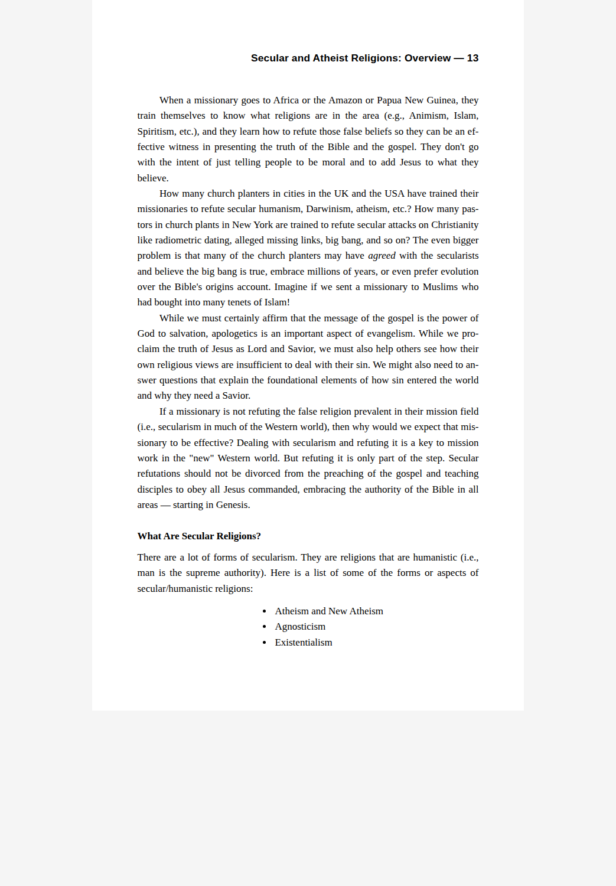Secular and Atheist Religions: Overview — 13
When a missionary goes to Africa or the Amazon or Papua New Guinea, they train themselves to know what religions are in the area (e.g., Animism, Islam, Spiritism, etc.), and they learn how to refute those false beliefs so they can be an effective witness in presenting the truth of the Bible and the gospel. They don't go with the intent of just telling people to be moral and to add Jesus to what they believe.
How many church planters in cities in the UK and the USA have trained their missionaries to refute secular humanism, Darwinism, atheism, etc.? How many pastors in church plants in New York are trained to refute secular attacks on Christianity like radiometric dating, alleged missing links, big bang, and so on? The even bigger problem is that many of the church planters may have agreed with the secularists and believe the big bang is true, embrace millions of years, or even prefer evolution over the Bible's origins account. Imagine if we sent a missionary to Muslims who had bought into many tenets of Islam!
While we must certainly affirm that the message of the gospel is the power of God to salvation, apologetics is an important aspect of evangelism. While we proclaim the truth of Jesus as Lord and Savior, we must also help others see how their own religious views are insufficient to deal with their sin. We might also need to answer questions that explain the foundational elements of how sin entered the world and why they need a Savior.
If a missionary is not refuting the false religion prevalent in their mission field (i.e., secularism in much of the Western world), then why would we expect that missionary to be effective? Dealing with secularism and refuting it is a key to mission work in the "new" Western world. But refuting it is only part of the step. Secular refutations should not be divorced from the preaching of the gospel and teaching disciples to obey all Jesus commanded, embracing the authority of the Bible in all areas — starting in Genesis.
What Are Secular Religions?
There are a lot of forms of secularism. They are religions that are humanistic (i.e., man is the supreme authority). Here is a list of some of the forms or aspects of secular/humanistic religions:
Atheism and New Atheism
Agnosticism
Existentialism